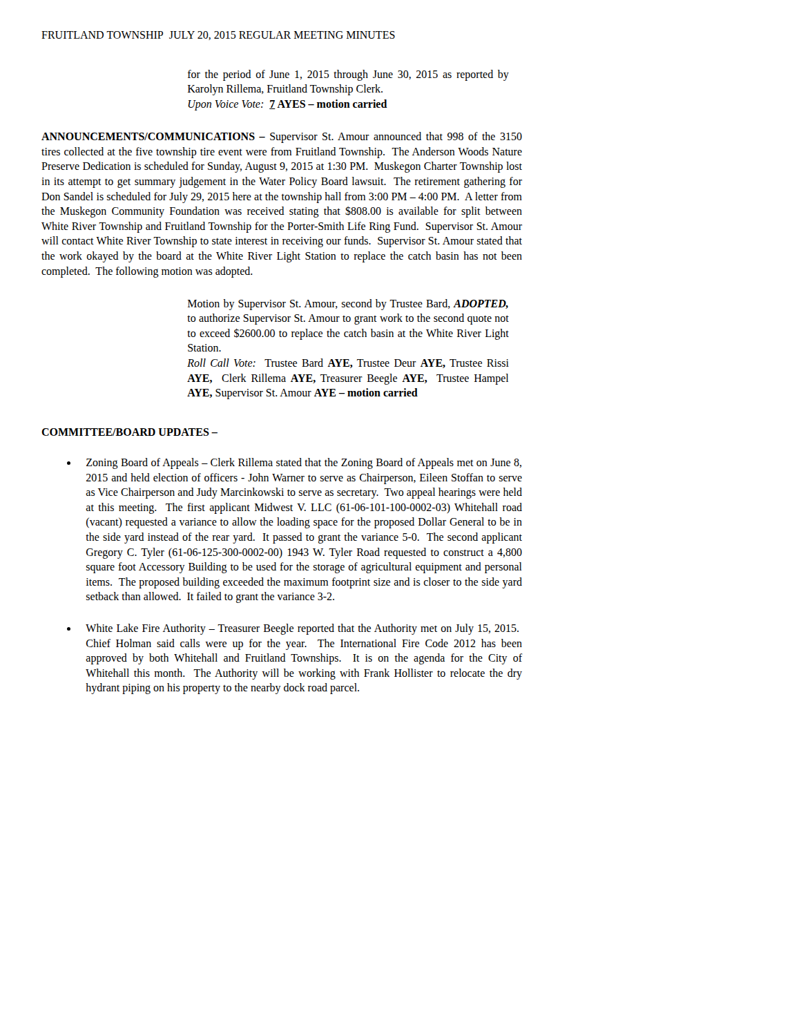FRUITLAND TOWNSHIP JULY 20, 2015 REGULAR MEETING MINUTES
for the period of June 1, 2015 through June 30, 2015 as reported by Karolyn Rillema, Fruitland Township Clerk.
Upon Voice Vote: 7 AYES – motion carried
ANNOUNCEMENTS/COMMUNICATIONS – Supervisor St. Amour announced that 998 of the 3150 tires collected at the five township tire event were from Fruitland Township. The Anderson Woods Nature Preserve Dedication is scheduled for Sunday, August 9, 2015 at 1:30 PM. Muskegon Charter Township lost in its attempt to get summary judgement in the Water Policy Board lawsuit. The retirement gathering for Don Sandel is scheduled for July 29, 2015 here at the township hall from 3:00 PM – 4:00 PM. A letter from the Muskegon Community Foundation was received stating that $808.00 is available for split between White River Township and Fruitland Township for the Porter-Smith Life Ring Fund. Supervisor St. Amour will contact White River Township to state interest in receiving our funds. Supervisor St. Amour stated that the work okayed by the board at the White River Light Station to replace the catch basin has not been completed. The following motion was adopted.
Motion by Supervisor St. Amour, second by Trustee Bard, ADOPTED, to authorize Supervisor St. Amour to grant work to the second quote not to exceed $2600.00 to replace the catch basin at the White River Light Station.
Roll Call Vote: Trustee Bard AYE, Trustee Deur AYE, Trustee Rissi AYE, Clerk Rillema AYE, Treasurer Beegle AYE, Trustee Hampel AYE, Supervisor St. Amour AYE – motion carried
COMMITTEE/BOARD UPDATES –
Zoning Board of Appeals – Clerk Rillema stated that the Zoning Board of Appeals met on June 8, 2015 and held election of officers - John Warner to serve as Chairperson, Eileen Stoffan to serve as Vice Chairperson and Judy Marcinkowski to serve as secretary. Two appeal hearings were held at this meeting. The first applicant Midwest V. LLC (61-06-101-100-0002-03) Whitehall road (vacant) requested a variance to allow the loading space for the proposed Dollar General to be in the side yard instead of the rear yard. It passed to grant the variance 5-0. The second applicant Gregory C. Tyler (61-06-125-300-0002-00) 1943 W. Tyler Road requested to construct a 4,800 square foot Accessory Building to be used for the storage of agricultural equipment and personal items. The proposed building exceeded the maximum footprint size and is closer to the side yard setback than allowed. It failed to grant the variance 3-2.
White Lake Fire Authority – Treasurer Beegle reported that the Authority met on July 15, 2015. Chief Holman said calls were up for the year. The International Fire Code 2012 has been approved by both Whitehall and Fruitland Townships. It is on the agenda for the City of Whitehall this month. The Authority will be working with Frank Hollister to relocate the dry hydrant piping on his property to the nearby dock road parcel.